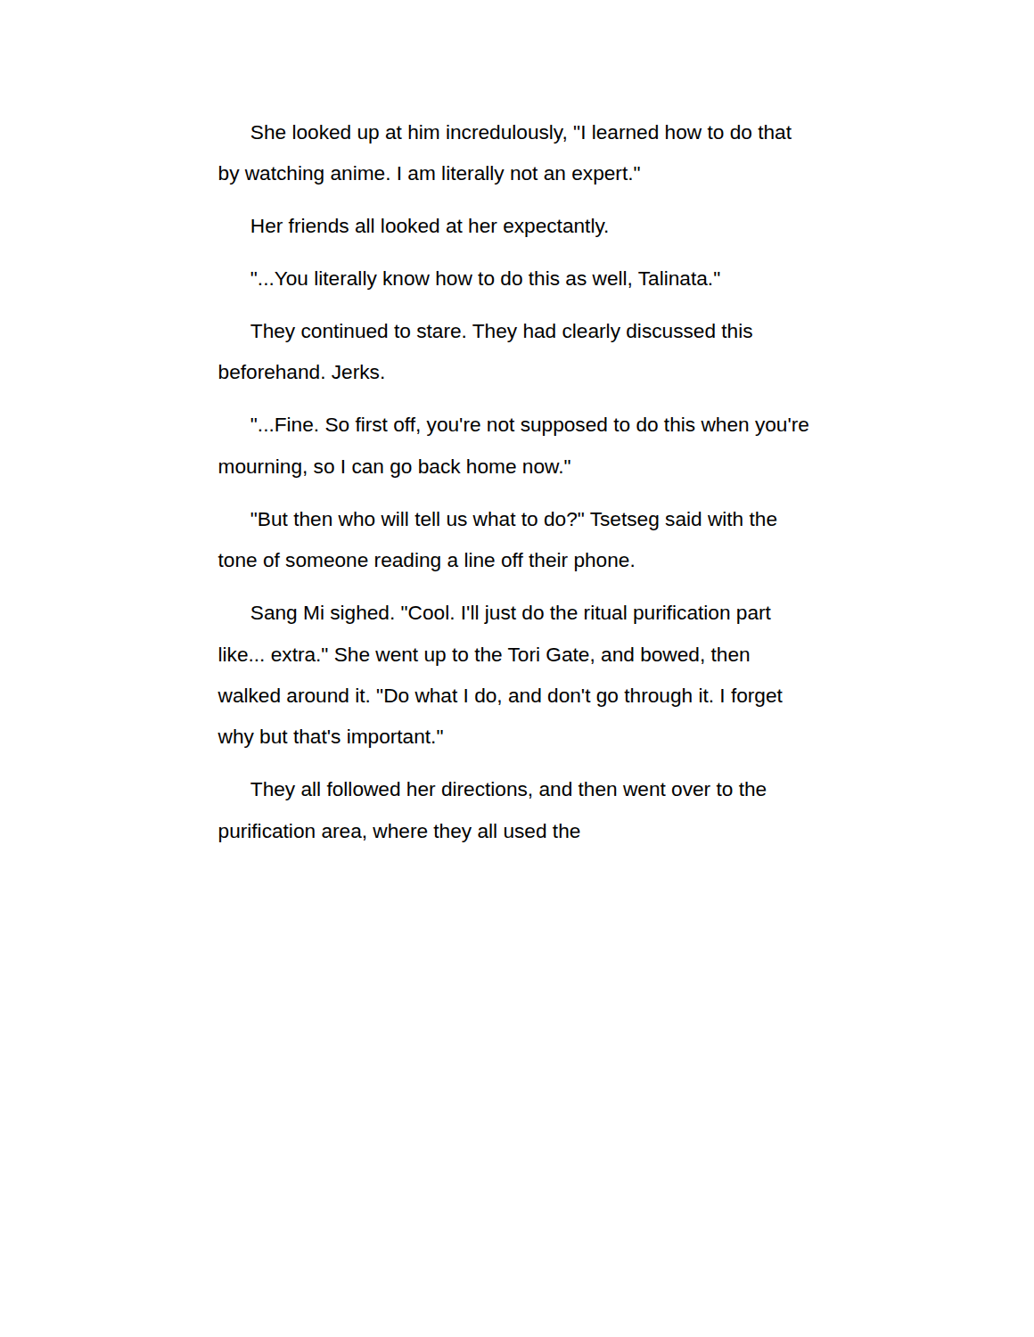She looked up at him incredulously, "I learned how to do that by watching anime. I am literally not an expert."
Her friends all looked at her expectantly.
"...You literally know how to do this as well, Talinata."
They continued to stare. They had clearly discussed this beforehand. Jerks.
"...Fine. So first off, you're not supposed to do this when you're mourning, so I can go back home now."
"But then who will tell us what to do?" Tsetseg said with the tone of someone reading a line off their phone.
Sang Mi sighed. "Cool. I'll just do the ritual purification part like... extra." She went up to the Tori Gate, and bowed, then walked around it. "Do what I do, and don't go through it. I forget why but that's important."
They all followed her directions, and then went over to the purification area, where they all used the